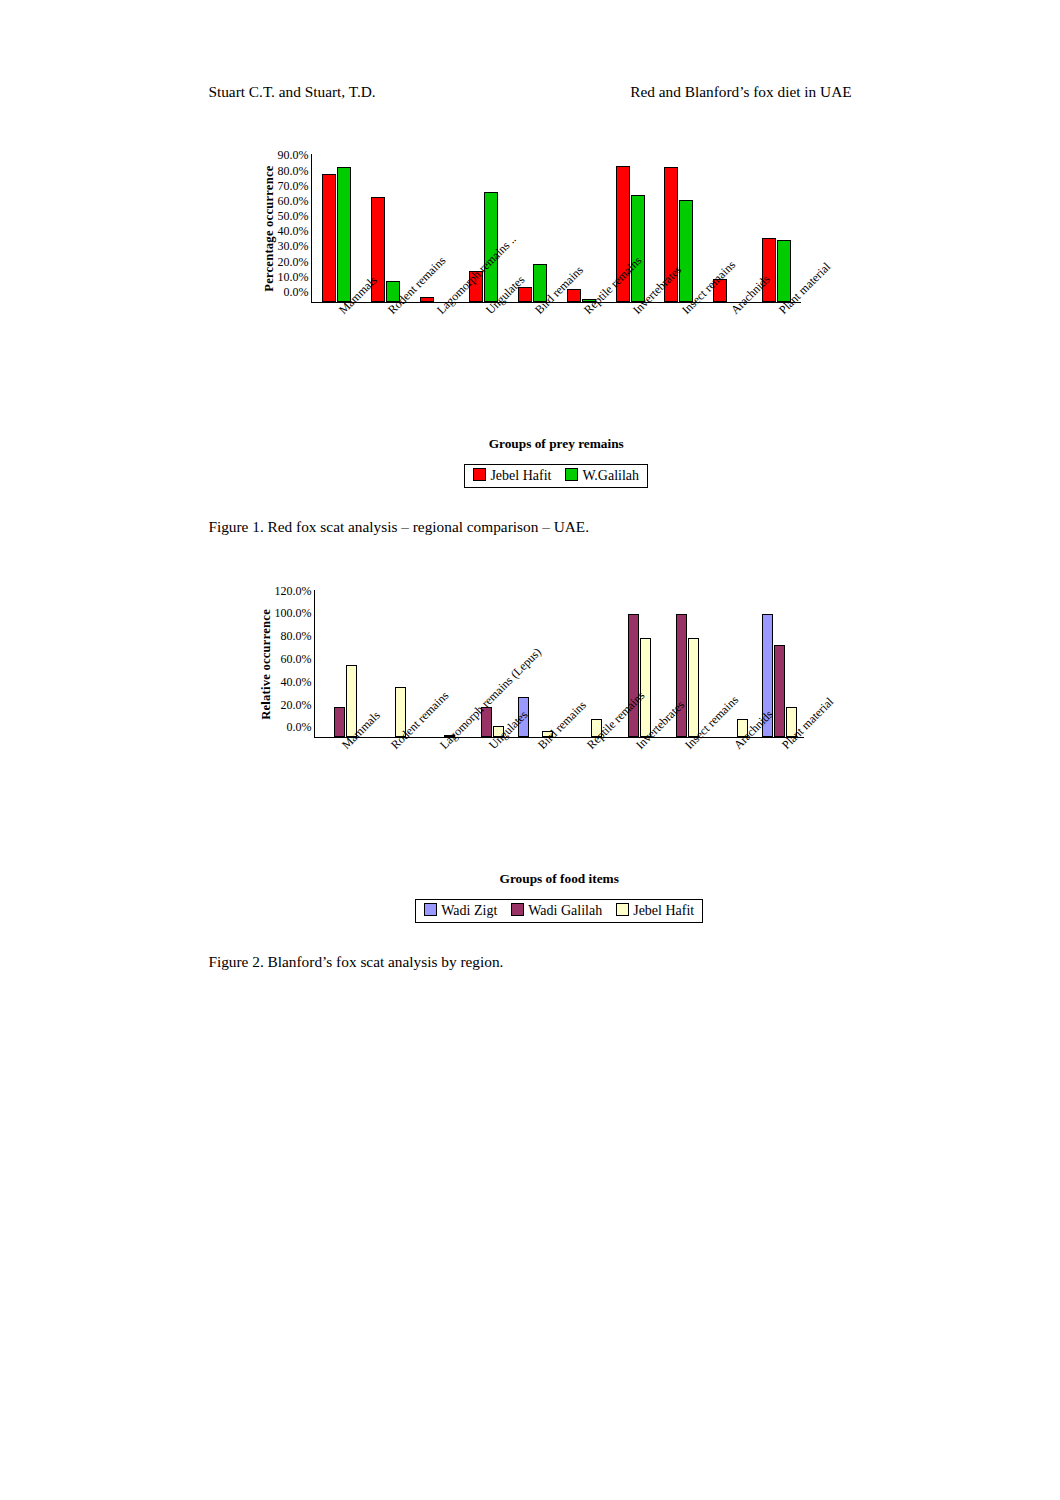Stuart C.T. and Stuart, T.D.
Red and Blanford’s fox diet in UAE
Percentage occurrence
90.0% 80.0% 70.0% 60.0% 50.0% 40.0% 30.0% 20.0% 10.0% 0.0%
Mammals
Rodent remains
Lagomorph remains ..
Ungulates
Bird remains
Reptile remains
Invertebrates
Insect remains
Arachnids
Plant material
Groups of prey remains
Jebel Hafit W.Galilah
Figure 1. Red fox scat analysis – regional comparison – UAE.
Relative occurrence
120.0% 100.0% 80.0% 60.0% 40.0% 20.0% 0.0%
Mammals
Rodent remains
Lagomorph remains (Lepus)
Ungulates
Bird remains
Reptile remains
Invertebrates
Insect remains
Arachnids
Plant material
Groups of food items
Wadi Zigt Wadi Galilah Jebel Hafit
Figure 2. Blanford’s fox scat analysis by region.